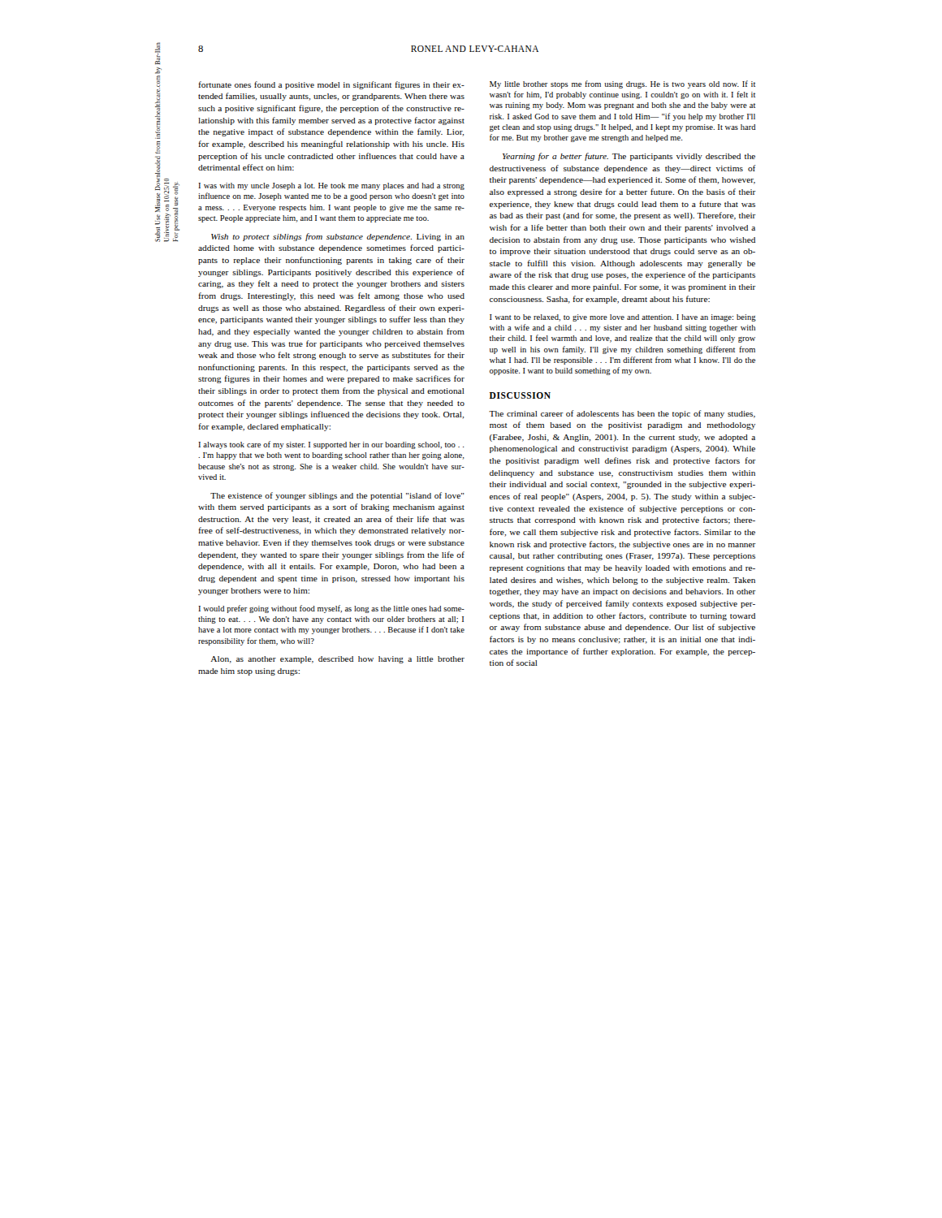Subst Use Misuse Downloaded from informahealthcare.com by Bar-Ilan University on 10/25/10
For personal use only.
8
RONEL AND LEVY-CAHANA
fortunate ones found a positive model in significant figures in their extended families, usually aunts, uncles, or grandparents. When there was such a positive significant figure, the perception of the constructive relationship with this family member served as a protective factor against the negative impact of substance dependence within the family. Lior, for example, described his meaningful relationship with his uncle. His perception of his uncle contradicted other influences that could have a detrimental effect on him:
I was with my uncle Joseph a lot. He took me many places and had a strong influence on me. Joseph wanted me to be a good person who doesn't get into a mess. . . . Everyone respects him. I want people to give me the same respect. People appreciate him, and I want them to appreciate me too.
Wish to protect siblings from substance dependence. Living in an addicted home with substance dependence sometimes forced participants to replace their nonfunctioning parents in taking care of their younger siblings. Participants positively described this experience of caring, as they felt a need to protect the younger brothers and sisters from drugs. Interestingly, this need was felt among those who used drugs as well as those who abstained. Regardless of their own experience, participants wanted their younger siblings to suffer less than they had, and they especially wanted the younger children to abstain from any drug use. This was true for participants who perceived themselves weak and those who felt strong enough to serve as substitutes for their nonfunctioning parents. In this respect, the participants served as the strong figures in their homes and were prepared to make sacrifices for their siblings in order to protect them from the physical and emotional outcomes of the parents' dependence. The sense that they needed to protect their younger siblings influenced the decisions they took. Ortal, for example, declared emphatically:
I always took care of my sister. I supported her in our boarding school, too . . . I'm happy that we both went to boarding school rather than her going alone, because she's not as strong. She is a weaker child. She wouldn't have survived it.
The existence of younger siblings and the potential "island of love" with them served participants as a sort of braking mechanism against destruction. At the very least, it created an area of their life that was free of self-destructiveness, in which they demonstrated relatively normative behavior. Even if they themselves took drugs or were substance dependent, they wanted to spare their younger siblings from the life of dependence, with all it entails. For example, Doron, who had been a drug dependent and spent time in prison, stressed how important his younger brothers were to him:
I would prefer going without food myself, as long as the little ones had something to eat. . . . We don't have any contact with our older brothers at all; I have a lot more contact with my younger brothers. . . . Because if I don't take responsibility for them, who will?
Alon, as another example, described how having a little brother made him stop using drugs:
My little brother stops me from using drugs. He is two years old now. If it wasn't for him, I'd probably continue using. I couldn't go on with it. I felt it was ruining my body. Mom was pregnant and both she and the baby were at risk. I asked God to save them and I told Him— "if you help my brother I'll get clean and stop using drugs." It helped, and I kept my promise. It was hard for me. But my brother gave me strength and helped me.
Yearning for a better future. The participants vividly described the destructiveness of substance dependence as they—direct victims of their parents' dependence—had experienced it. Some of them, however, also expressed a strong desire for a better future. On the basis of their experience, they knew that drugs could lead them to a future that was as bad as their past (and for some, the present as well). Therefore, their wish for a life better than both their own and their parents' involved a decision to abstain from any drug use. Those participants who wished to improve their situation understood that drugs could serve as an obstacle to fulfill this vision. Although adolescents may generally be aware of the risk that drug use poses, the experience of the participants made this clearer and more painful. For some, it was prominent in their consciousness. Sasha, for example, dreamt about his future:
I want to be relaxed, to give more love and attention. I have an image: being with a wife and a child . . . my sister and her husband sitting together with their child. I feel warmth and love, and realize that the child will only grow up well in his own family. I'll give my children something different from what I had. I'll be responsible . . . I'm different from what I know. I'll do the opposite. I want to build something of my own.
DISCUSSION
The criminal career of adolescents has been the topic of many studies, most of them based on the positivist paradigm and methodology (Farabee, Joshi, & Anglin, 2001). In the current study, we adopted a phenomenological and constructivist paradigm (Aspers, 2004). While the positivist paradigm well defines risk and protective factors for delinquency and substance use, constructivism studies them within their individual and social context, "grounded in the subjective experiences of real people" (Aspers, 2004, p. 5). The study within a subjective context revealed the existence of subjective perceptions or constructs that correspond with known risk and protective factors; therefore, we call them subjective risk and protective factors. Similar to the known risk and protective factors, the subjective ones are in no manner causal, but rather contributing ones (Fraser, 1997a). These perceptions represent cognitions that may be heavily loaded with emotions and related desires and wishes, which belong to the subjective realm. Taken together, they may have an impact on decisions and behaviors. In other words, the study of perceived family contexts exposed subjective perceptions that, in addition to other factors, contribute to turning toward or away from substance abuse and dependence. Our list of subjective factors is by no means conclusive; rather, it is an initial one that indicates the importance of further exploration. For example, the perception of social